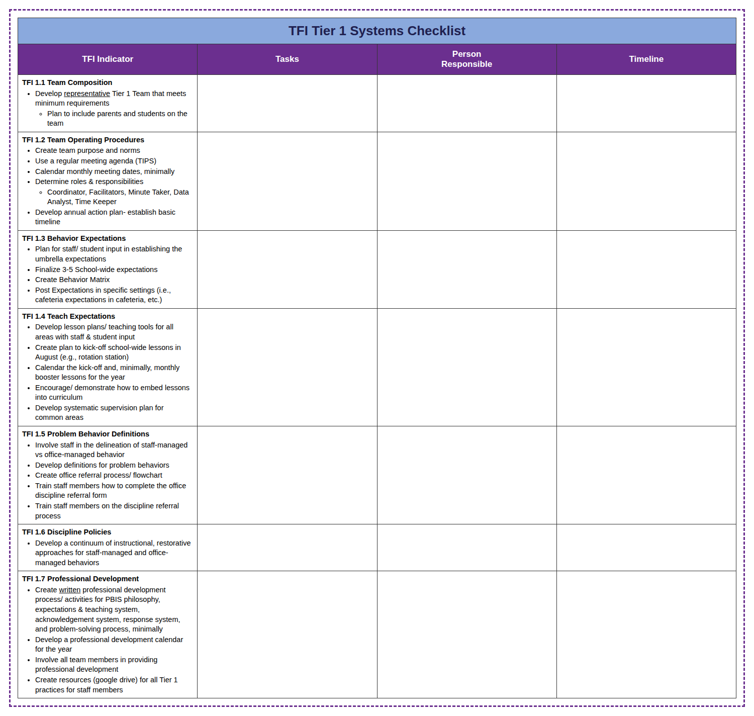TFI Tier 1 Systems Checklist
| TFI Indicator | Tasks | Person Responsible | Timeline |
| --- | --- | --- | --- |
| TFI 1.1 Team Composition Develop representative Tier 1 Team that meets minimum requirements Plan to include parents and students on the team | | | |
| TFI 1.2 Team Operating Procedures Create team purpose and norms Use a regular meeting agenda (TIPS) Calendar monthly meeting dates, minimally Determine roles & responsibilities Coordinator, Facilitators, Minute Taker, Data Analyst, Time Keeper Develop annual action plan- establish basic timeline | | | |
| TFI 1.3 Behavior Expectations Plan for staff/ student input in establishing the umbrella expectations Finalize 3-5 School-wide expectations Create Behavior Matrix Post Expectations in specific settings (i.e., cafeteria expectations in cafeteria, etc.) | | | |
| TFI 1.4 Teach Expectations Develop lesson plans/ teaching tools for all areas with staff & student input Create plan to kick-off school-wide lessons in August (e.g., rotation station) Calendar the kick-off and, minimally, monthly booster lessons for the year Encourage/ demonstrate how to embed lessons into curriculum Develop systematic supervision plan for common areas | | | |
| TFI 1.5 Problem Behavior Definitions Involve staff in the delineation of staff-managed vs office-managed behavior Develop definitions for problem behaviors Create office referral process/ flowchart Train staff members how to complete the office discipline referral form Train staff members on the discipline referral process | | | |
| TFI 1.6 Discipline Policies Develop a continuum of instructional, restorative approaches for staff-managed and office-managed behaviors | | | |
| TFI 1.7 Professional Development Create written professional development process/ activities for PBIS philosophy, expectations & teaching system, acknowledgement system, response system, and problem-solving process, minimally Develop a professional development calendar for the year Involve all team members in providing professional development Create resources (google drive) for all Tier 1 practices for staff members | | | |